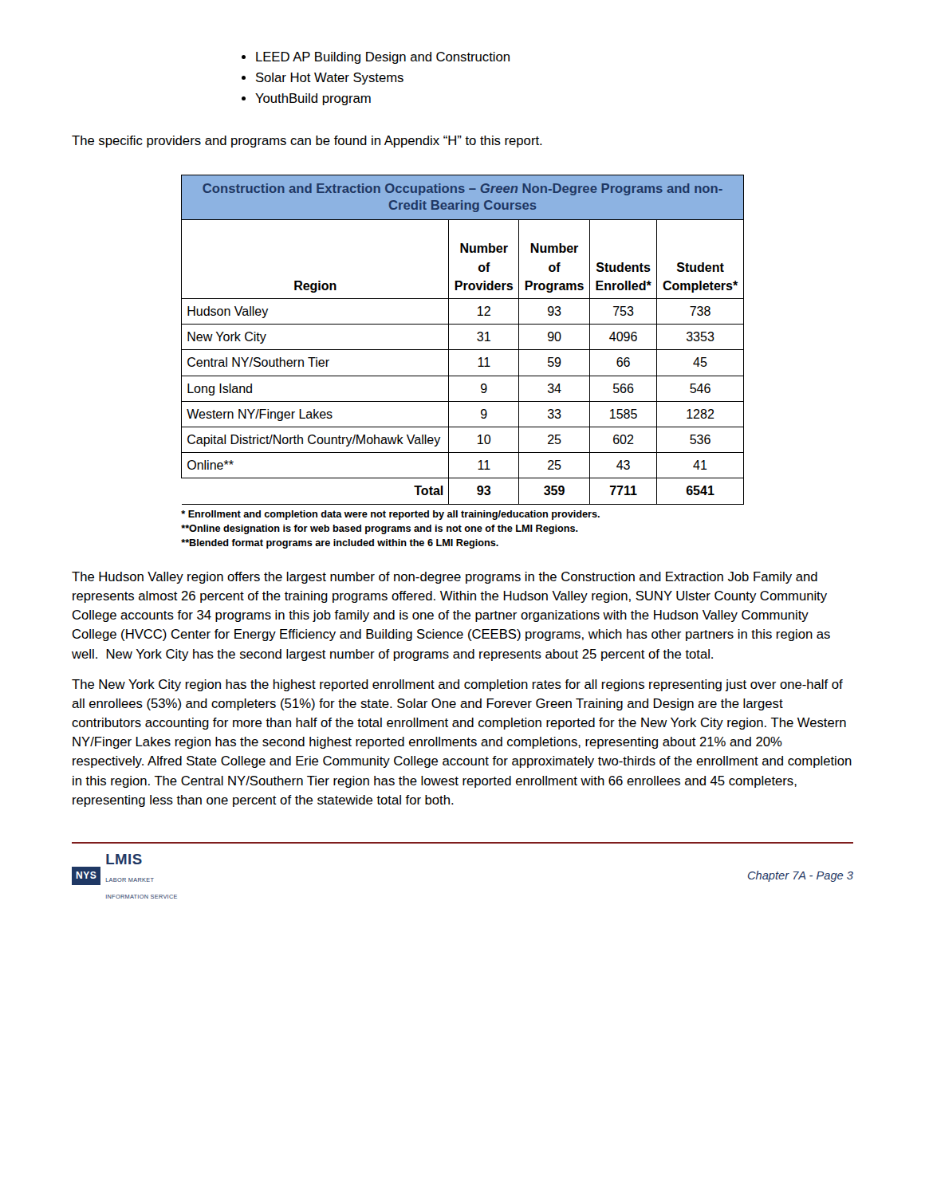LEED AP Building Design and Construction
Solar Hot Water Systems
YouthBuild program
The specific providers and programs can be found in Appendix “H” to this report.
Construction and Extraction Occupations – Green Non-Degree Programs and non-Credit Bearing Courses
| Region | Number of Providers | Number of Programs | Students Enrolled* | Student Completers* |
| --- | --- | --- | --- | --- |
| Hudson Valley | 12 | 93 | 753 | 738 |
| New York City | 31 | 90 | 4096 | 3353 |
| Central NY/Southern Tier | 11 | 59 | 66 | 45 |
| Long Island | 9 | 34 | 566 | 546 |
| Western NY/Finger Lakes | 9 | 33 | 1585 | 1282 |
| Capital District/North Country/Mohawk Valley | 10 | 25 | 602 | 536 |
| Online** | 11 | 25 | 43 | 41 |
| Total | 93 | 359 | 7711 | 6541 |
* Enrollment and completion data were not reported by all training/education providers.
**Online designation is for web based programs and is not one of the LMI Regions.
**Blended format programs are included within the 6 LMI Regions.
The Hudson Valley region offers the largest number of non-degree programs in the Construction and Extraction Job Family and represents almost 26 percent of the training programs offered. Within the Hudson Valley region, SUNY Ulster County Community College accounts for 34 programs in this job family and is one of the partner organizations with the Hudson Valley Community College (HVCC) Center for Energy Efficiency and Building Science (CEEBS) programs, which has other partners in this region as well. New York City has the second largest number of programs and represents about 25 percent of the total.
The New York City region has the highest reported enrollment and completion rates for all regions representing just over one-half of all enrollees (53%) and completers (51%) for the state. Solar One and Forever Green Training and Design are the largest contributors accounting for more than half of the total enrollment and completion reported for the New York City region. The Western NY/Finger Lakes region has the second highest reported enrollments and completions, representing about 21% and 20% respectively. Alfred State College and Erie Community College account for approximately two-thirds of the enrollment and completion in this region. The Central NY/Southern Tier region has the lowest reported enrollment with 66 enrollees and 45 completers, representing less than one percent of the statewide total for both.
NYS LMIS
LABOR MARKET
INFORMATION SERVICE
Chapter 7A - Page 3